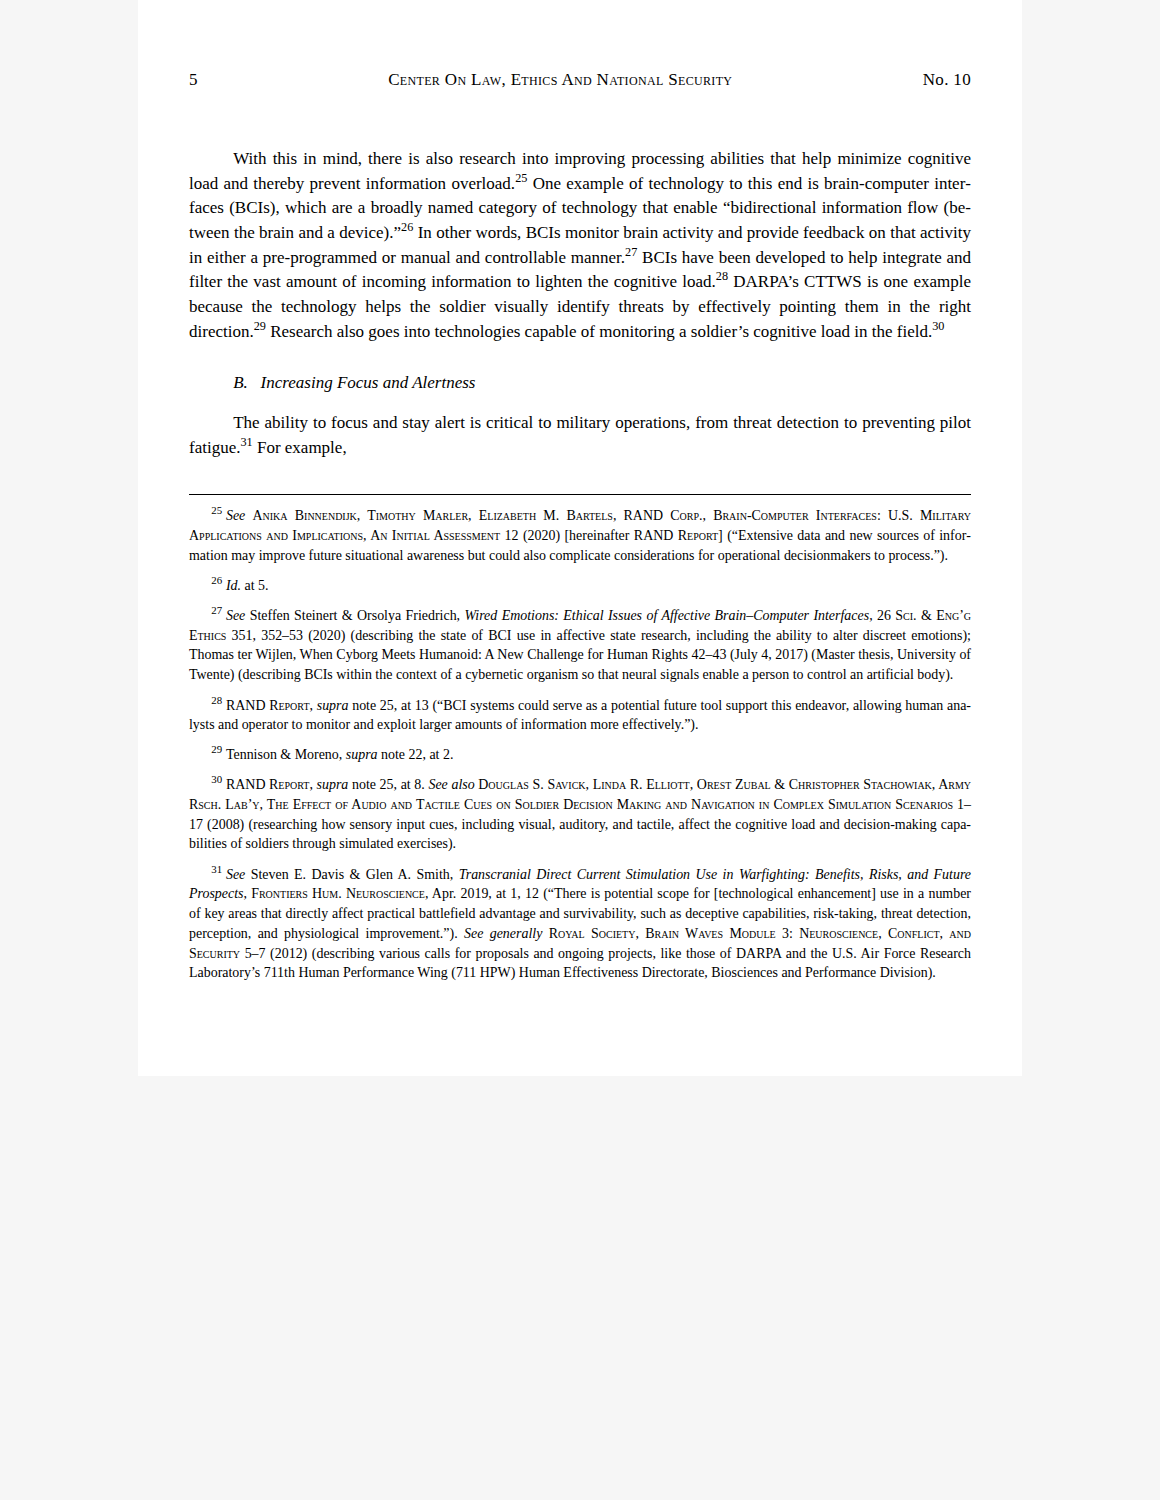5 Center On Law, Ethics And National Security No. 10
With this in mind, there is also research into improving processing abilities that help minimize cognitive load and thereby prevent information overload.25 One example of technology to this end is brain-computer interfaces (BCIs), which are a broadly named category of technology that enable “bidirectional information flow (between the brain and a device).”26 In other words, BCIs monitor brain activity and provide feedback on that activity in either a pre-programmed or manual and controllable manner.27 BCIs have been developed to help integrate and filter the vast amount of incoming information to lighten the cognitive load.28 DARPA’s CTTWS is one example because the technology helps the soldier visually identify threats by effectively pointing them in the right direction.29 Research also goes into technologies capable of monitoring a soldier’s cognitive load in the field.30
B. Increasing Focus and Alertness
The ability to focus and stay alert is critical to military operations, from threat detection to preventing pilot fatigue.31 For example,
See Anika Binnendijk, Timothy Marler, Elizabeth M. Bartels, RAND Corp., Brain-Computer Interfaces: U.S. Military Applications and Implications, An Initial Assessment 12 (2020) [hereinafter RAND Report] (“Extensive data and new sources of information may improve future situational awareness but could also complicate considerations for operational decisionmakers to process.”).
Id. at 5.
See Steffen Steinert & Orsolya Friedrich, Wired Emotions: Ethical Issues of Affective Brain–Computer Interfaces, 26 Sci. & Eng’g Ethics 351, 352–53 (2020) (describing the state of BCI use in affective state research, including the ability to alter discreet emotions); Thomas ter Wijlen, When Cyborg Meets Humanoid: A New Challenge for Human Rights 42–43 (July 4, 2017) (Master thesis, University of Twente) (describing BCIs within the context of a cybernetic organism so that neural signals enable a person to control an artificial body).
RAND Report, supra note 25, at 13 (“BCI systems could serve as a potential future tool support this endeavor, allowing human analysts and operator to monitor and exploit larger amounts of information more effectively.”).
Tennison & Moreno, supra note 22, at 2.
RAND Report, supra note 25, at 8. See also Douglas S. Savick, Linda R. Elliott, Orest Zubal & Christopher Stachowiak, Army Rsch. Lab’y, The Effect of Audio and Tactile Cues on Soldier Decision Making and Navigation in Complex Simulation Scenarios 1–17 (2008) (researching how sensory input cues, including visual, auditory, and tactile, affect the cognitive load and decision-making capabilities of soldiers through simulated exercises).
See Steven E. Davis & Glen A. Smith, Transcranial Direct Current Stimulation Use in Warfighting: Benefits, Risks, and Future Prospects, Frontiers Hum. Neuroscience, Apr. 2019, at 1, 12 (“There is potential scope for [technological enhancement] use in a number of key areas that directly affect practical battlefield advantage and survivability, such as deceptive capabilities, risk-taking, threat detection, perception, and physiological improvement.”). See generally Royal Society, Brain Waves Module 3: Neuroscience, Conflict, and Security 5–7 (2012) (describing various calls for proposals and ongoing projects, like those of DARPA and the U.S. Air Force Research Laboratory’s 711th Human Performance Wing (711 HPW) Human Effectiveness Directorate, Biosciences and Performance Division).